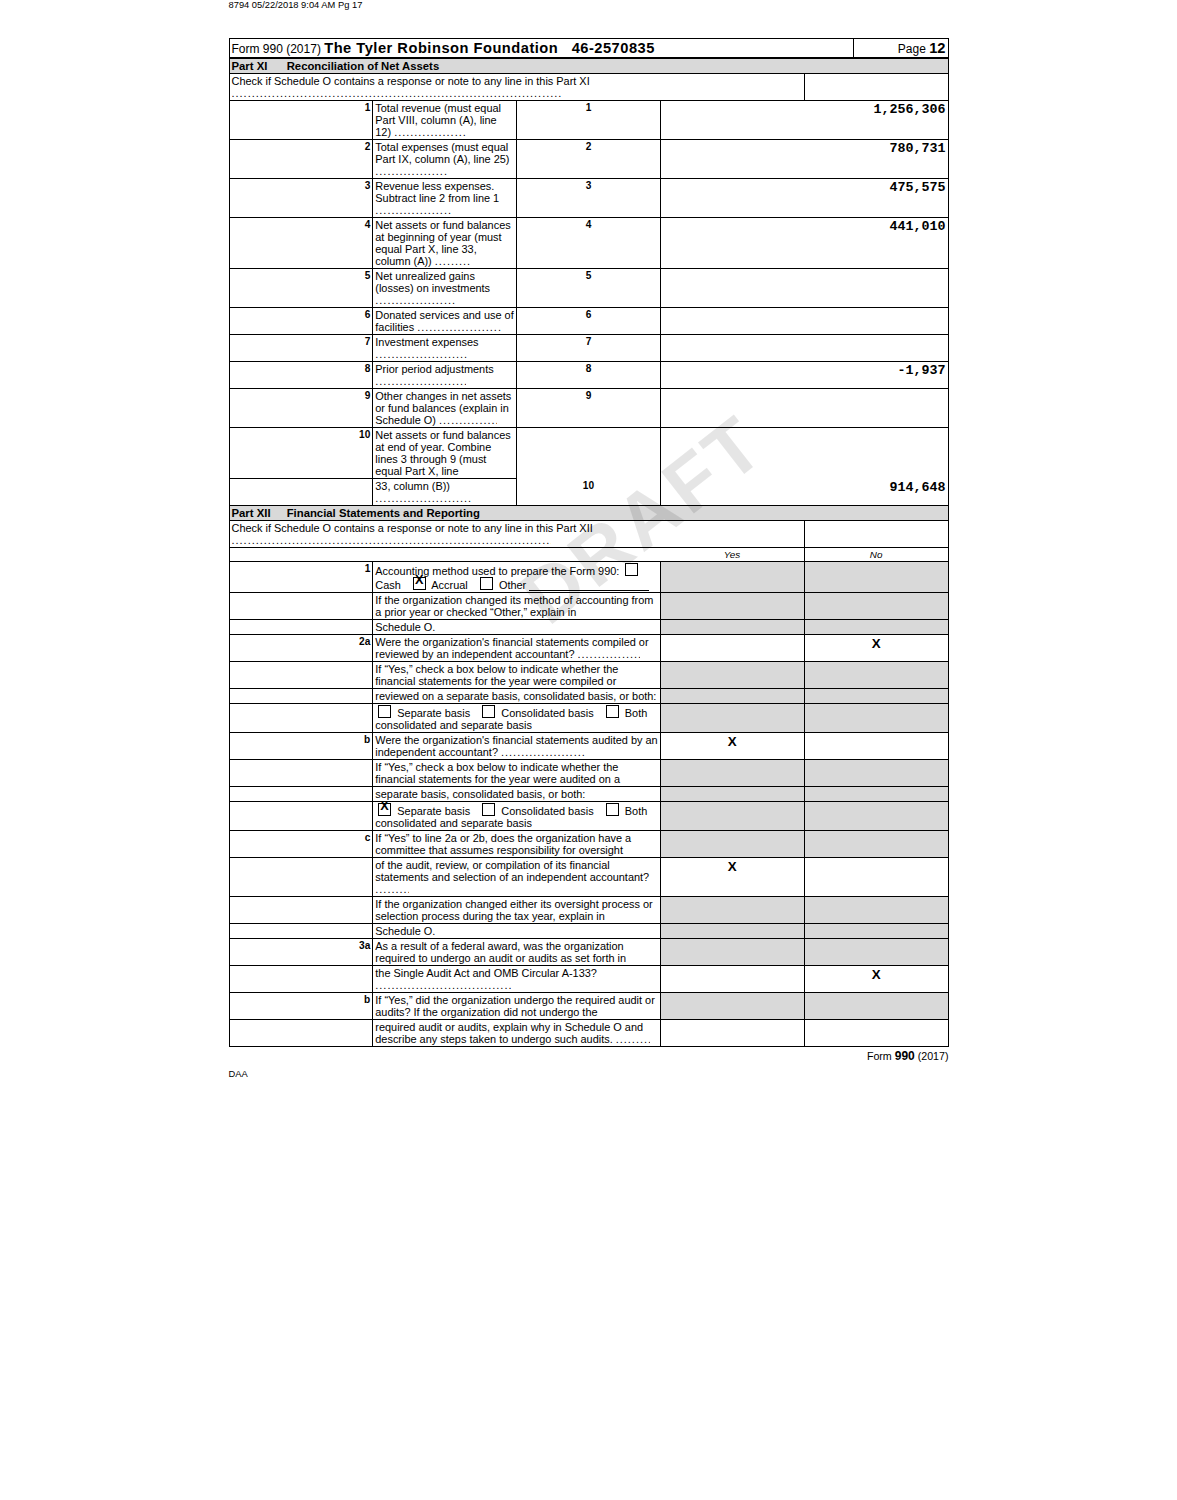8794 05/22/2018 9:04 AM Pg 17
| Form 990 (2017) The Tyler Robinson Foundation 46-2570835 | Page 12 |
| Part XI Reconciliation of Net Assets |
| Check if Schedule O contains a response or note to any line in this Part XI .................................................................................................. | |
| 1 | Total revenue (must equal Part VIII, column (A), line 12) ................................................................................. | 1 | 1,256,306 |
| 2 | Total expenses (must equal Part IX, column (A), line 25) ................................................................................. | 2 | 780,731 |
| 3 | Revenue less expenses. Subtract line 2 from line 1 ..................................................................................... | 3 | 475,575 |
| 4 | Net assets or fund balances at beginning of year (must equal Part X, line 33, column (A)) ......................... | 4 | 441,010 |
| 5 | Net unrealized gains (losses) on investments ......................................................................................... | 5 | |
| 6 | Donated services and use of facilities .............................................................................................. | 6 | |
| 7 | Investment expenses ......................................................................................................... | 7 | |
| 8 | Prior period adjustments ....................................................................................................... | 8 | -1,937 |
| 9 | Other changes in net assets or fund balances (explain in Schedule O) ................................................. | 9 | |
| 10 | Net assets or fund balances at end of year. Combine lines 3 through 9 (must equal Part X, line | | |
| | 33, column (B)) .............................................................................................................. | 10 | 914,648 |
| Part XII Financial Statements and Reporting |
| Check if Schedule O contains a response or note to any line in this Part XII ................................................................................ | |
| | Yes | No |
| 1 | Accounting method used to prepare the Form 990: Cash Accrual Other | | |
| | If the organization changed its method of accounting from a prior year or checked “Other,” explain in | | |
| | Schedule O. | | |
| 2a | Were the organization's financial statements compiled or reviewed by an independent accountant? ............................. | | X |
| | If “Yes,” check a box below to indicate whether the financial statements for the year were compiled or | | |
| | reviewed on a separate basis, consolidated basis, or both: | | |
| | Separate basis Consolidated basis Both consolidated and separate basis | | |
| b | Were the organization's financial statements audited by an independent accountant? ................................................. | X | |
| | If “Yes,” check a box below to indicate whether the financial statements for the year were audited on a | | |
| | separate basis, consolidated basis, or both: | | |
| | Separate basis Consolidated basis Both consolidated and separate basis | | |
| c | If “Yes” to line 2a or 2b, does the organization have a committee that assumes responsibility for oversight | | |
| | of the audit, review, or compilation of its financial statements and selection of an independent accountant? ................... | X | |
| | If the organization changed either its oversight process or selection process during the tax year, explain in | | |
| | Schedule O. | | |
| 3a | As a result of a federal award, was the organization required to undergo an audit or audits as set forth in | | |
| | the Single Audit Act and OMB Circular A-133? ....................................................................................... | | X |
| b | If “Yes,” did the organization undergo the required audit or audits? If the organization did not undergo the | | |
| | required audit or audits, explain why in Schedule O and describe any steps taken to undergo such audits. ..................... | | |
Form 990 (2017)
DAA
DRAFT